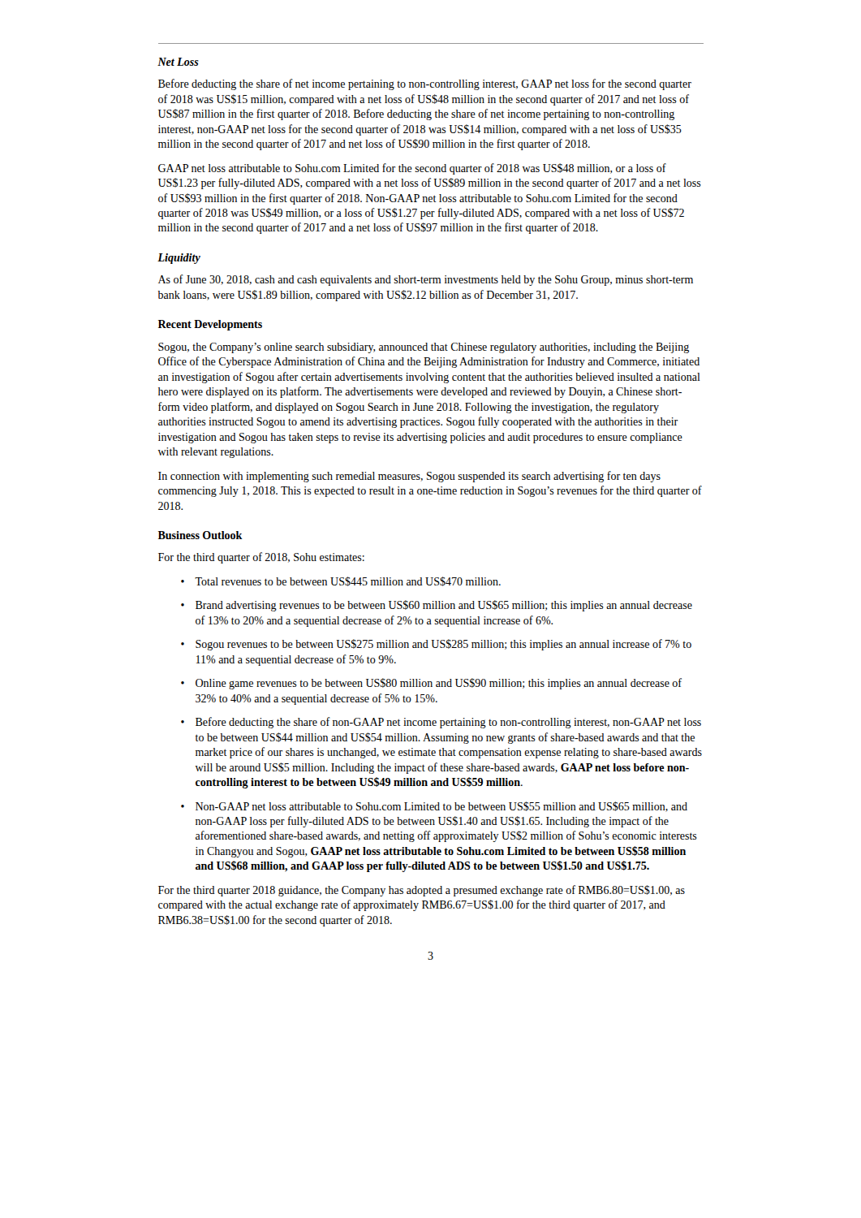Net Loss
Before deducting the share of net income pertaining to non-controlling interest, GAAP net loss for the second quarter of 2018 was US$15 million, compared with a net loss of US$48 million in the second quarter of 2017 and net loss of US$87 million in the first quarter of 2018. Before deducting the share of net income pertaining to non-controlling interest, non-GAAP net loss for the second quarter of 2018 was US$14 million, compared with a net loss of US$35 million in the second quarter of 2017 and net loss of US$90 million in the first quarter of 2018.
GAAP net loss attributable to Sohu.com Limited for the second quarter of 2018 was US$48 million, or a loss of US$1.23 per fully-diluted ADS, compared with a net loss of US$89 million in the second quarter of 2017 and a net loss of US$93 million in the first quarter of 2018. Non-GAAP net loss attributable to Sohu.com Limited for the second quarter of 2018 was US$49 million, or a loss of US$1.27 per fully-diluted ADS, compared with a net loss of US$72 million in the second quarter of 2017 and a net loss of US$97 million in the first quarter of 2018.
Liquidity
As of June 30, 2018, cash and cash equivalents and short-term investments held by the Sohu Group, minus short-term bank loans, were US$1.89 billion, compared with US$2.12 billion as of December 31, 2017.
Recent Developments
Sogou, the Company’s online search subsidiary, announced that Chinese regulatory authorities, including the Beijing Office of the Cyberspace Administration of China and the Beijing Administration for Industry and Commerce, initiated an investigation of Sogou after certain advertisements involving content that the authorities believed insulted a national hero were displayed on its platform. The advertisements were developed and reviewed by Douyin, a Chinese short-form video platform, and displayed on Sogou Search in June 2018. Following the investigation, the regulatory authorities instructed Sogou to amend its advertising practices. Sogou fully cooperated with the authorities in their investigation and Sogou has taken steps to revise its advertising policies and audit procedures to ensure compliance with relevant regulations.
In connection with implementing such remedial measures, Sogou suspended its search advertising for ten days commencing July 1, 2018. This is expected to result in a one-time reduction in Sogou’s revenues for the third quarter of 2018.
Business Outlook
For the third quarter of 2018, Sohu estimates:
Total revenues to be between US$445 million and US$470 million.
Brand advertising revenues to be between US$60 million and US$65 million; this implies an annual decrease of 13% to 20% and a sequential decrease of 2% to a sequential increase of 6%.
Sogou revenues to be between US$275 million and US$285 million; this implies an annual increase of 7% to 11% and a sequential decrease of 5% to 9%.
Online game revenues to be between US$80 million and US$90 million; this implies an annual decrease of 32% to 40% and a sequential decrease of 5% to 15%.
Before deducting the share of non-GAAP net income pertaining to non-controlling interest, non-GAAP net loss to be between US$44 million and US$54 million. Assuming no new grants of share-based awards and that the market price of our shares is unchanged, we estimate that compensation expense relating to share-based awards will be around US$5 million. Including the impact of these share-based awards, GAAP net loss before non-controlling interest to be between US$49 million and US$59 million.
Non-GAAP net loss attributable to Sohu.com Limited to be between US$55 million and US$65 million, and non-GAAP loss per fully-diluted ADS to be between US$1.40 and US$1.65. Including the impact of the aforementioned share-based awards, and netting off approximately US$2 million of Sohu’s economic interests in Changyou and Sogou, GAAP net loss attributable to Sohu.com Limited to be between US$58 million and US$68 million, and GAAP loss per fully-diluted ADS to be between US$1.50 and US$1.75.
For the third quarter 2018 guidance, the Company has adopted a presumed exchange rate of RMB6.80=US$1.00, as compared with the actual exchange rate of approximately RMB6.67=US$1.00 for the third quarter of 2017, and RMB6.38=US$1.00 for the second quarter of 2018.
3